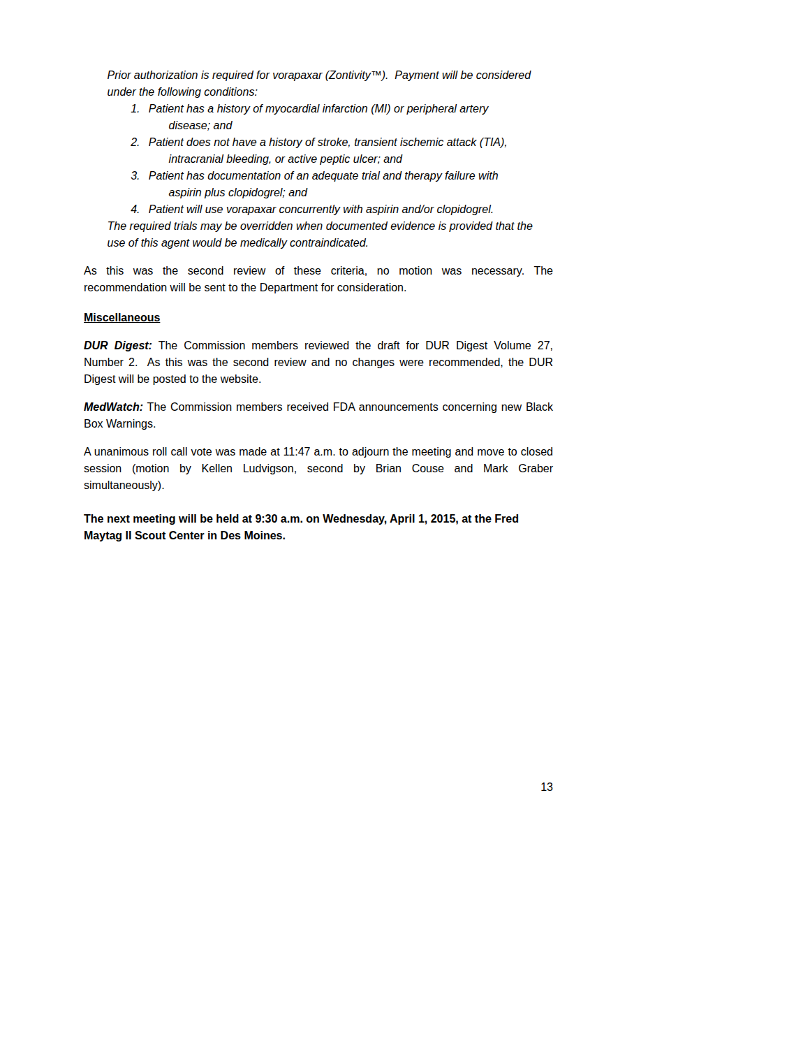Prior authorization is required for vorapaxar (Zontivity™). Payment will be considered under the following conditions:
Patient has a history of myocardial infarction (MI) or peripheral artery disease; and
Patient does not have a history of stroke, transient ischemic attack (TIA), intracranial bleeding, or active peptic ulcer; and
Patient has documentation of an adequate trial and therapy failure with aspirin plus clopidogrel; and
Patient will use vorapaxar concurrently with aspirin and/or clopidogrel.
The required trials may be overridden when documented evidence is provided that the use of this agent would be medically contraindicated.
As this was the second review of these criteria, no motion was necessary. The recommendation will be sent to the Department for consideration.
Miscellaneous
DUR Digest: The Commission members reviewed the draft for DUR Digest Volume 27, Number 2. As this was the second review and no changes were recommended, the DUR Digest will be posted to the website.
MedWatch: The Commission members received FDA announcements concerning new Black Box Warnings.
A unanimous roll call vote was made at 11:47 a.m. to adjourn the meeting and move to closed session (motion by Kellen Ludvigson, second by Brian Couse and Mark Graber simultaneously).
The next meeting will be held at 9:30 a.m. on Wednesday, April 1, 2015, at the Fred Maytag II Scout Center in Des Moines.
13